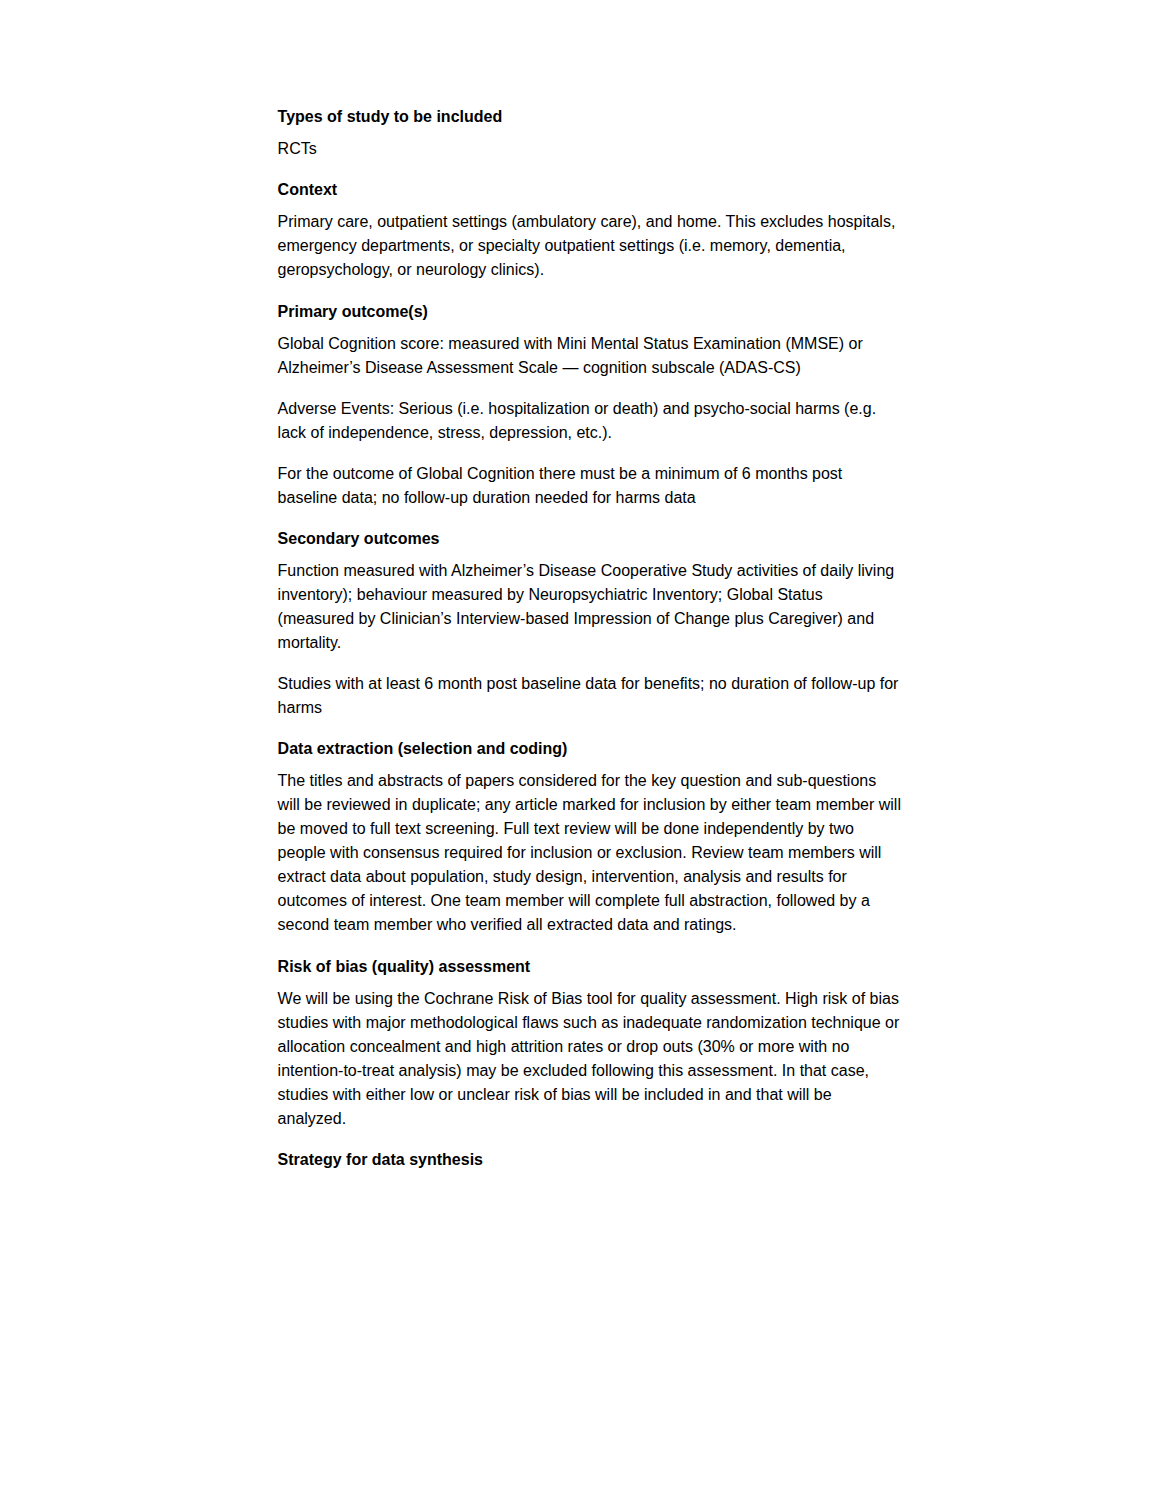Types of study to be included
RCTs
Context
Primary care, outpatient settings (ambulatory care), and home. This excludes hospitals, emergency departments, or specialty outpatient settings (i.e. memory, dementia, geropsychology, or neurology clinics).
Primary outcome(s)
Global Cognition score: measured with Mini Mental Status Examination (MMSE) or Alzheimer’s Disease Assessment Scale — cognition subscale (ADAS-CS)
Adverse Events: Serious (i.e. hospitalization or death) and psycho-social harms (e.g. lack of independence, stress, depression, etc.).
For the outcome of Global Cognition there must be a minimum of 6 months post baseline data; no follow-up duration needed for harms data
Secondary outcomes
Function measured with Alzheimer’s Disease Cooperative Study activities of daily living inventory); behaviour measured by Neuropsychiatric Inventory; Global Status (measured by Clinician’s Interview-based Impression of Change plus Caregiver) and mortality.
Studies with at least 6 month post baseline data for benefits; no duration of follow-up for harms
Data extraction (selection and coding)
The titles and abstracts of papers considered for the key question and sub-questions will be reviewed in duplicate; any article marked for inclusion by either team member will be moved to full text screening. Full text review will be done independently by two people with consensus required for inclusion or exclusion. Review team members will extract data about population, study design, intervention, analysis and results for outcomes of interest. One team member will complete full abstraction, followed by a second team member who verified all extracted data and ratings.
Risk of bias (quality) assessment
We will be using the Cochrane Risk of Bias tool for quality assessment. High risk of bias studies with major methodological flaws such as inadequate randomization technique or allocation concealment and high attrition rates or drop outs (30% or more with no intention-to-treat analysis) may be excluded following this assessment. In that case, studies with either low or unclear risk of bias will be included in and that will be analyzed.
Strategy for data synthesis